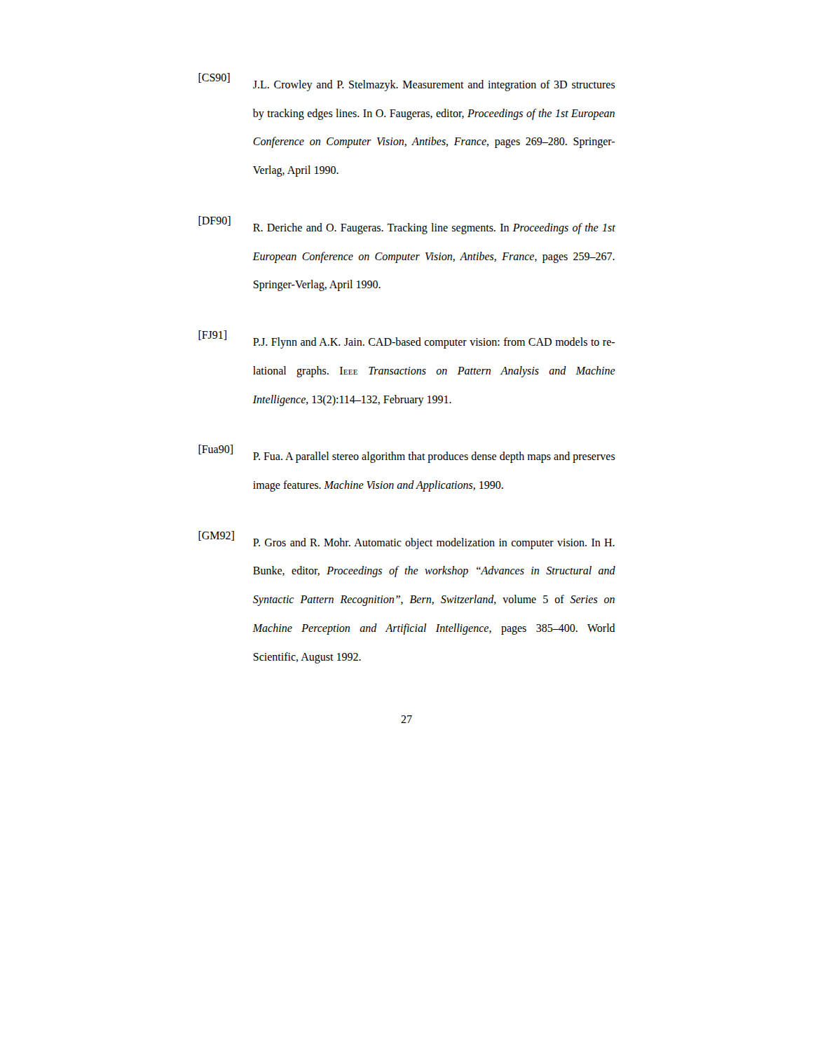[CS90]
J.L. Crowley and P. Stelmazyk. Measurement and integration of 3D structures by tracking edges lines. In O. Faugeras, editor, Proceedings of the 1st European Conference on Computer Vision, Antibes, France, pages 269–280. Springer-Verlag, April 1990.
[DF90]
R. Deriche and O. Faugeras. Tracking line segments. In Proceedings of the 1st European Conference on Computer Vision, Antibes, France, pages 259–267. Springer-Verlag, April 1990.
[FJ91]
P.J. Flynn and A.K. Jain. CAD-based computer vision: from CAD models to relational graphs. Ieee Transactions on Pattern Analysis and Machine Intelligence, 13(2):114–132, February 1991.
[Fua90]
P. Fua. A parallel stereo algorithm that produces dense depth maps and preserves image features. Machine Vision and Applications, 1990.
[GM92]
P. Gros and R. Mohr. Automatic object modelization in computer vision. In H. Bunke, editor, Proceedings of the workshop “Advances in Structural and Syntactic Pattern Recognition”, Bern, Switzerland, volume 5 of Series on Machine Perception and Artificial Intelligence, pages 385–400. World Scientific, August 1992.
27